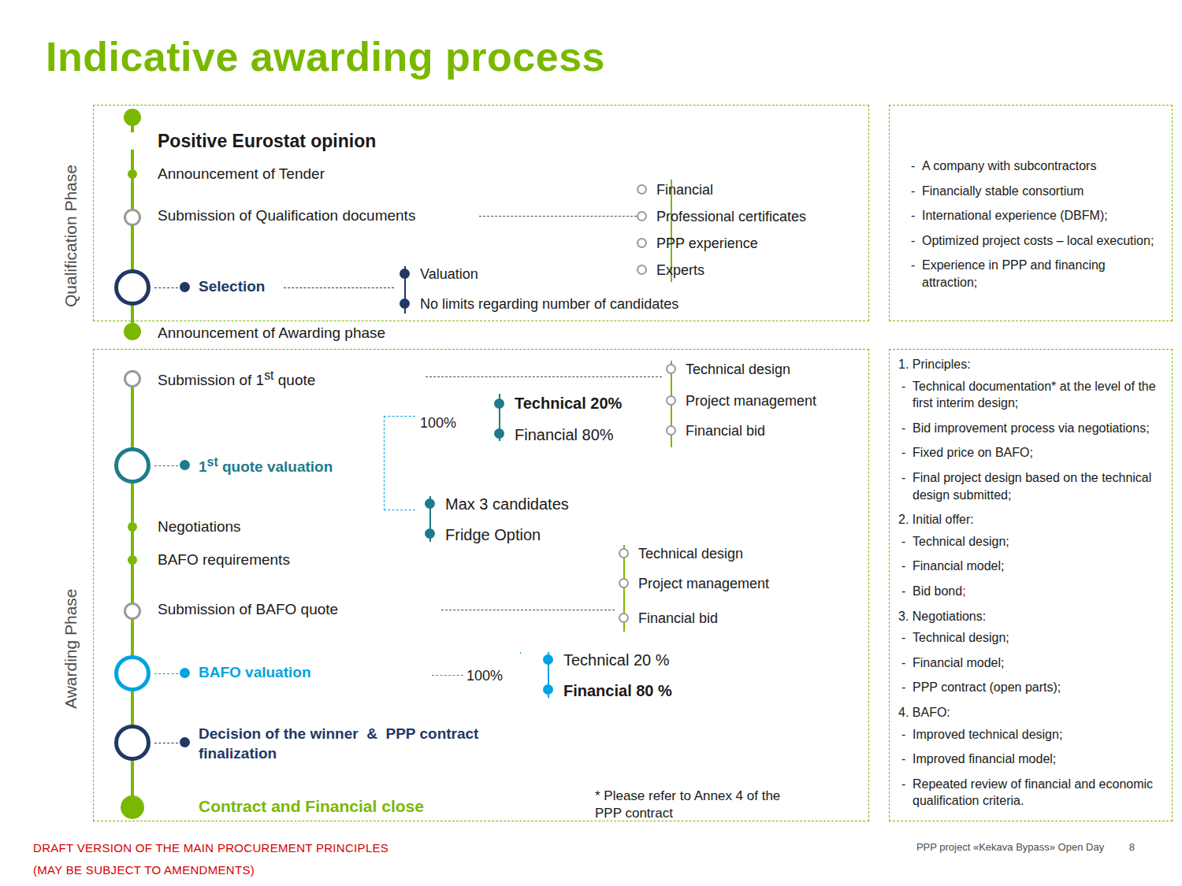Indicative awarding process
Qualification Phase
Awarding Phase
Positive Eurostat opinion
Announcement of Tender
Submission of Qualification documents
Financial
Professional certificates
PPP experience
Experts
Selection
Valuation
No limits regarding number of candidates
Announcement of Awarding phase
Submission of 1st quote
Technical design
Project management
Financial bid
Technical 20%
Financial 80%
100%
1st quote valuation
Max 3 candidates
Fridge Option
Negotiations
BAFO requirements
Technical design
Project management
Financial bid
Submission of BAFO quote
Technical 20 %
Financial 80 %
100%
BAFO valuation
Decision of the winner & PPP contract
finalization
Contract and Financial close
* Please refer to Annex 4 of the
PPP contract
A company with subcontractors
Financially stable consortium
International experience (DBFM);
Optimized project costs – local execution;
Experience in PPP and financing attraction;
1. Principles:
Technical documentation* at the level of the first interim design;
Bid improvement process via negotiations;
Fixed price on BAFO;
Final project design based on the technical design submitted;
2. Initial offer:
Technical design;
Financial model;
Bid bond;
3. Negotiations:
Technical design;
Financial model;
PPP contract (open parts);
4. BAFO:
Improved technical design;
Improved financial model;
Repeated review of financial and economic qualification criteria.
DRAFT VERSION OF THE MAIN PROCUREMENT PRINCIPLES
(MAY BE SUBJECT TO AMENDMENTS)
PPP project «Kekava Bypass» Open Day 8